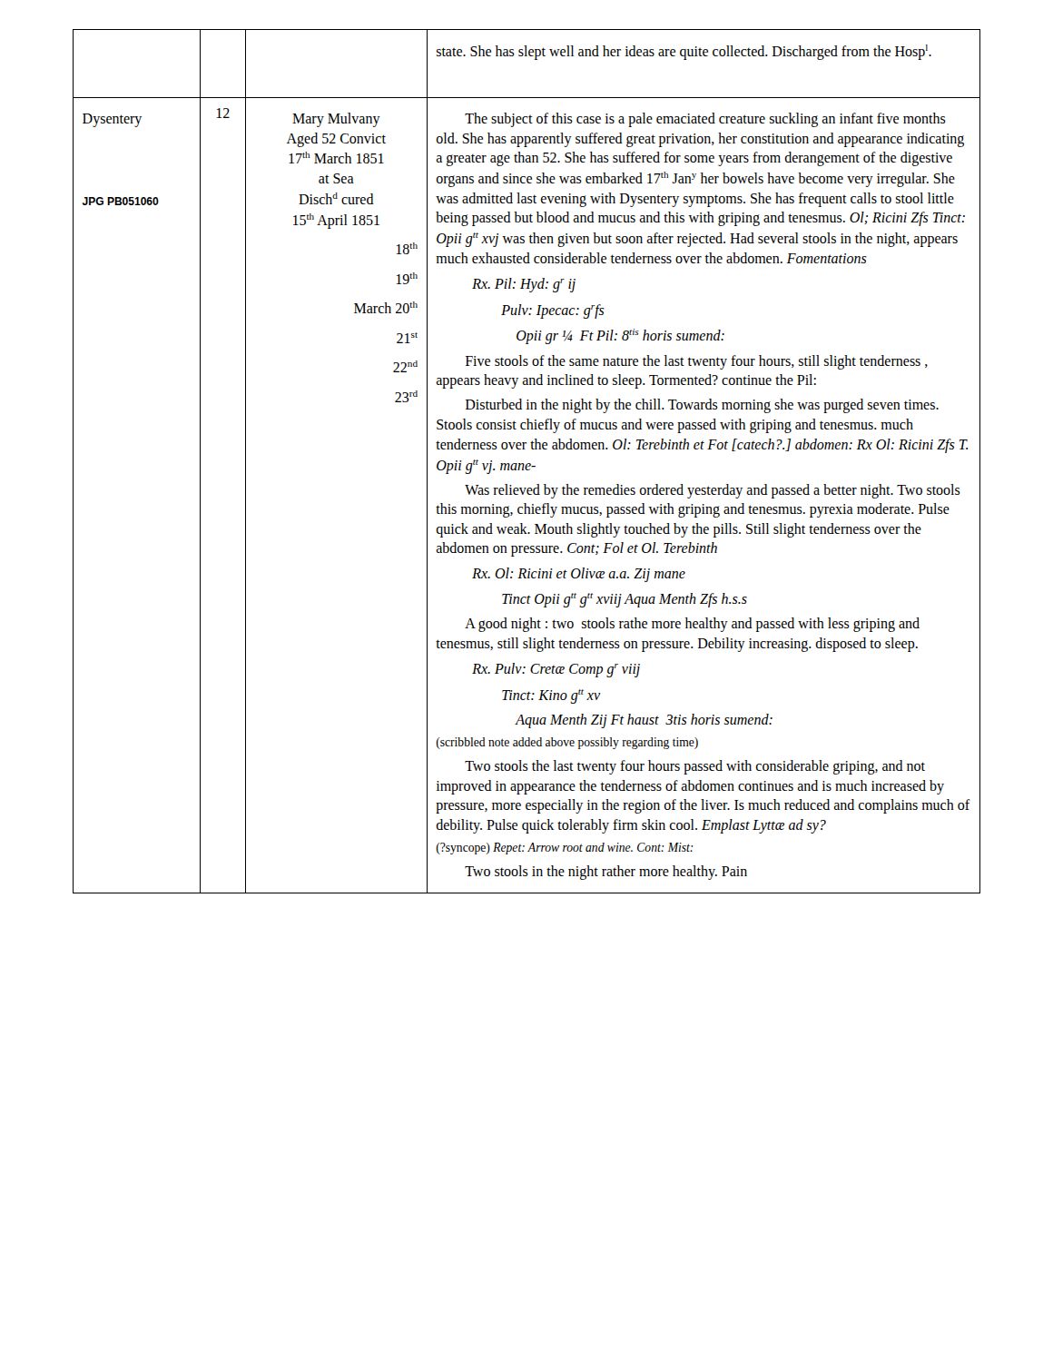| | | | state. She has slept well and her ideas are quite collected. Discharged from the Hosp l . |
| Dysentery JPG PB051060 | 12 | Mary Mulvany Aged 52 Convict 17 th March 1851 at Sea Disch d cured 15 th April 1851 18 th 19 th March 20 th 21 st 22 nd 23 rd | The subject of this case is a pale emaciated creature suckling an infant five months old. She has apparently suffered great privation, her constitution and appearance indicating a greater age than 52. She has suffered for some years from derangement of the digestive organs and since she was embarked 17 th Jan y her bowels have become very irregular. She was admitted last evening with Dysentery symptoms. She has frequent calls to stool little being passed but blood and mucus and this with griping and tenesmus. Ol; Ricini Zfs Tinct: Opii g tt xvj was then given but soon after rejected. Had several stools in the night, appears much exhausted considerable tenderness over the abdomen. Fomentations Rx. Pil: Hyd: g r ij Pulv: Ipecac: g r fs Opii gr ¼ Ft Pil: 8 tis horis sumend: Five stools of the same nature the last twenty four hours, still slight tenderness , appears heavy and inclined to sleep. Tormented? continue the Pil: Disturbed in the night by the chill. Towards morning she was purged seven times. Stools consist chiefly of mucus and were passed with griping and tenesmus. much tenderness over the abdomen. Ol: Terebinth et Fot [catech?.] abdomen: Rx Ol: Ricini Zfs T. Opii g tt vj. mane- Was relieved by the remedies ordered yesterday and passed a better night. Two stools this morning, chiefly mucus, passed with griping and tenesmus. pyrexia moderate. Pulse quick and weak. Mouth slightly touched by the pills. Still slight tenderness over the abdomen on pressure. Cont; Fol et Ol. Terebinth Rx. Ol: Ricini et Olivæ a.a. Zij mane Tinct Opii g tt g tt xviij Aqua Menth Zfs h.s.s A good night : two stools rathe more healthy and passed with less griping and tenesmus, still slight tenderness on pressure. Debility increasing. disposed to sleep. Rx. Pulv: Cretæ Comp g r viij Tinct: Kino g tt xv Aqua Menth Zij Ft haust 3tis horis sumend: (scribbled note added above possibly regarding time) Two stools the last twenty four hours passed with considerable griping, and not improved in appearance the tenderness of abdomen continues and is much increased by pressure, more especially in the region of the liver. Is much reduced and complains much of debility. Pulse quick tolerably firm skin cool. Emplast Lyttæ ad sy? (?syncope) Repet: Arrow root and wine. Cont: Mist: Two stools in the night rather more healthy. Pain |